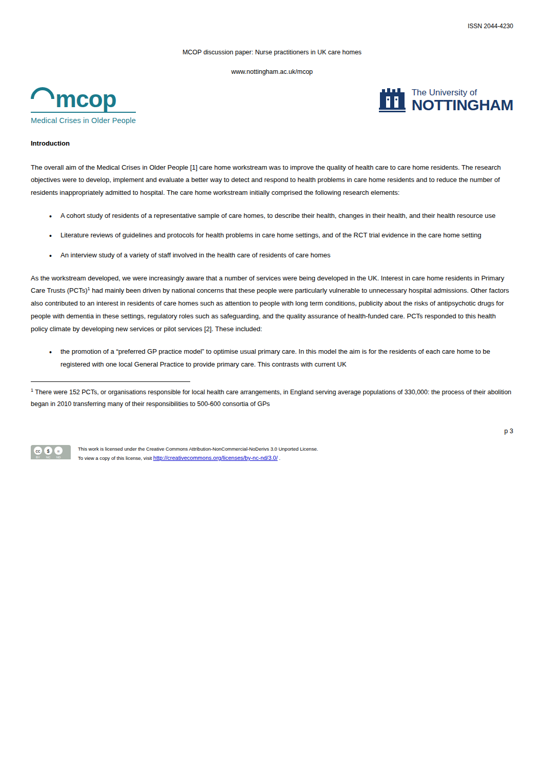ISSN 2044-4230
MCOP discussion paper: Nurse practitioners in UK care homes
www.nottingham.ac.uk/mcop
mcop
Medical Crises in Older People
The University of
NOTTINGHAM
Introduction
The overall aim of the Medical Crises in Older People [1] care home workstream was to improve the quality of health care to care home residents. The research objectives were to develop, implement and evaluate a better way to detect and respond to health problems in care home residents and to reduce the number of residents inappropriately admitted to hospital. The care home workstream initially comprised the following research elements:
A cohort study of residents of a representative sample of care homes, to describe their health, changes in their health, and their health resource use
Literature reviews of guidelines and protocols for health problems in care home settings, and of the RCT trial evidence in the care home setting
An interview study of a variety of staff involved in the health care of residents of care homes
As the workstream developed, we were increasingly aware that a number of services were being developed in the UK. Interest in care home residents in Primary Care Trusts (PCTs)1 had mainly been driven by national concerns that these people were particularly vulnerable to unnecessary hospital admissions. Other factors also contributed to an interest in residents of care homes such as attention to people with long term conditions, publicity about the risks of antipsychotic drugs for people with dementia in these settings, regulatory roles such as safeguarding, and the quality assurance of health-funded care. PCTs responded to this health policy climate by developing new services or pilot services [2]. These included:
the promotion of a “preferred GP practice model” to optimise usual primary care. In this model the aim is for the residents of each care home to be registered with one local General Practice to provide primary care. This contrasts with current UK
1 There were 152 PCTs, or organisations responsible for local health care arrangements, in England serving average populations of 330,000: the process of their abolition began in 2010 transferring many of their responsibilities to 500-600 consortia of GPs
p 3
cc $ = BY NC ND
This work is licensed under the Creative Commons Attribution-NonCommercial-NoDerivs 3.0 Unported License.
To view a copy of this license, visit http://creativecommons.org/licenses/by-nc-nd/3.0/ .